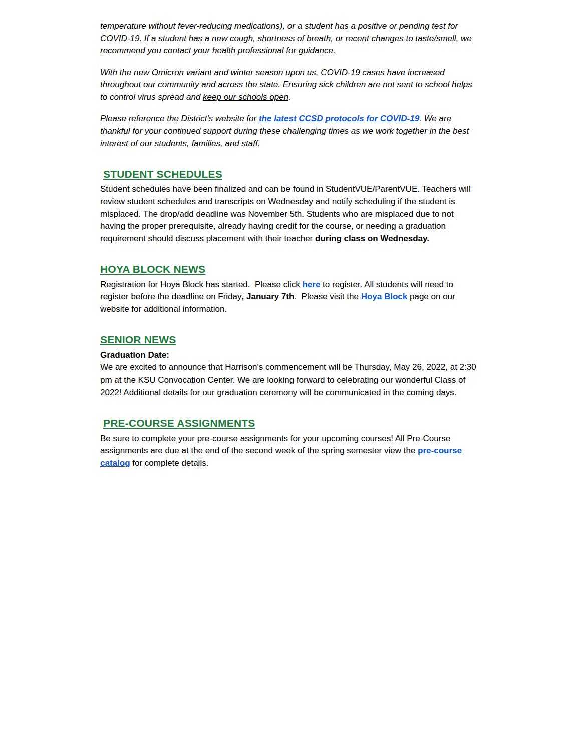temperature without fever-reducing medications), or a student has a positive or pending test for COVID-19. If a student has a new cough, shortness of breath, or recent changes to taste/smell, we recommend you contact your health professional for guidance.
With the new Omicron variant and winter season upon us, COVID-19 cases have increased throughout our community and across the state. Ensuring sick children are not sent to school helps to control virus spread and keep our schools open.
Please reference the District's website for the latest CCSD protocols for COVID-19. We are thankful for your continued support during these challenging times as we work together in the best interest of our students, families, and staff.
STUDENT SCHEDULES
Student schedules have been finalized and can be found in StudentVUE/ParentVUE. Teachers will review student schedules and transcripts on Wednesday and notify scheduling if the student is misplaced. The drop/add deadline was November 5th. Students who are misplaced due to not having the proper prerequisite, already having credit for the course, or needing a graduation requirement should discuss placement with their teacher during class on Wednesday.
HOYA BLOCK NEWS
Registration for Hoya Block has started. Please click here to register. All students will need to register before the deadline on Friday, January 7th. Please visit the Hoya Block page on our website for additional information.
SENIOR NEWS
Graduation Date:
We are excited to announce that Harrison's commencement will be Thursday, May 26, 2022, at 2:30 pm at the KSU Convocation Center. We are looking forward to celebrating our wonderful Class of 2022! Additional details for our graduation ceremony will be communicated in the coming days.
PRE-COURSE ASSIGNMENTS
Be sure to complete your pre-course assignments for your upcoming courses! All Pre-Course assignments are due at the end of the second week of the spring semester view the pre-course catalog for complete details.